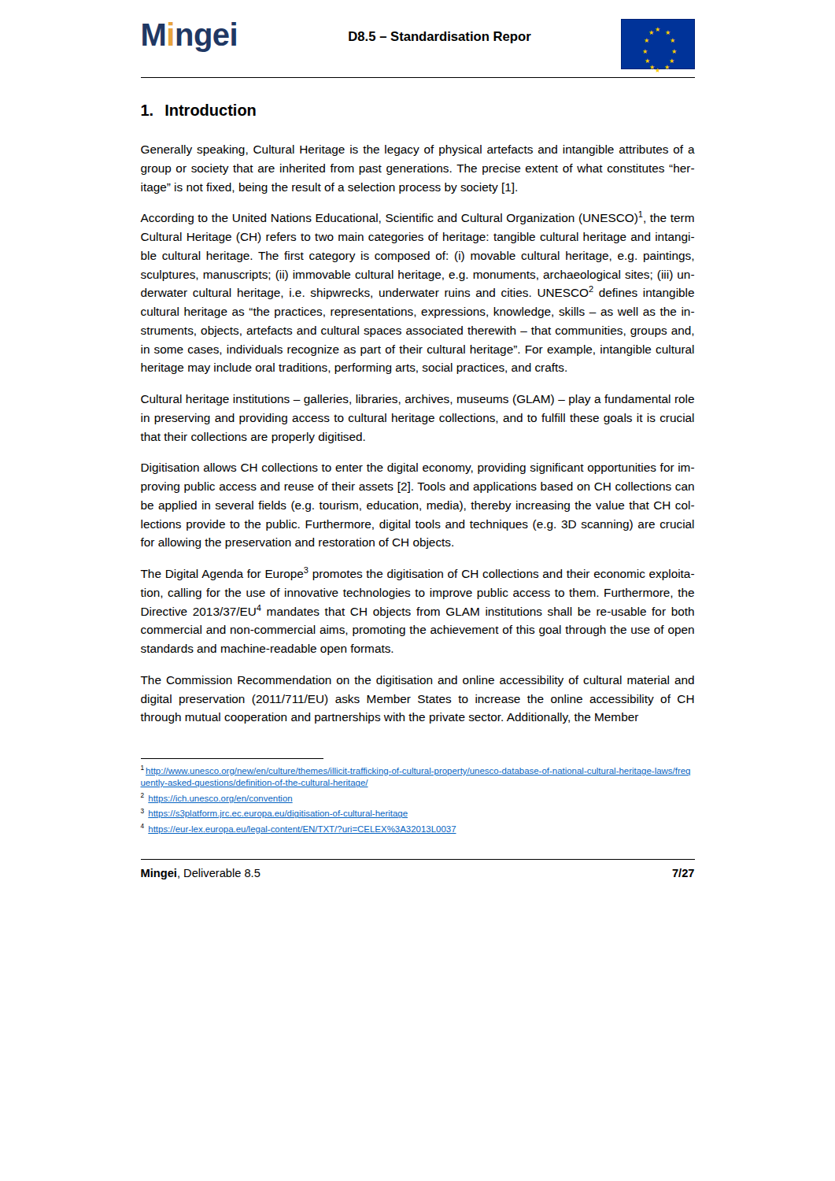Mingei
D8.5 – Standardisation Repor
★ ★ ★ ★ ★ ★ ★ ★ ★ ★ ★ ★
1. Introduction
Generally speaking, Cultural Heritage is the legacy of physical artefacts and intangible attributes of a group or society that are inherited from past generations. The precise extent of what constitutes “heritage” is not fixed, being the result of a selection process by society [1].
According to the United Nations Educational, Scientific and Cultural Organization (UNESCO)1, the term Cultural Heritage (CH) refers to two main categories of heritage: tangible cultural heritage and intangible cultural heritage. The first category is composed of: (i) movable cultural heritage, e.g. paintings, sculptures, manuscripts; (ii) immovable cultural heritage, e.g. monuments, archaeological sites; (iii) underwater cultural heritage, i.e. shipwrecks, underwater ruins and cities. UNESCO2 defines intangible cultural heritage as “the practices, representations, expressions, knowledge, skills – as well as the instruments, objects, artefacts and cultural spaces associated therewith – that communities, groups and, in some cases, individuals recognize as part of their cultural heritage”. For example, intangible cultural heritage may include oral traditions, performing arts, social practices, and crafts.
Cultural heritage institutions – galleries, libraries, archives, museums (GLAM) – play a fundamental role in preserving and providing access to cultural heritage collections, and to fulfill these goals it is crucial that their collections are properly digitised.
Digitisation allows CH collections to enter the digital economy, providing significant opportunities for improving public access and reuse of their assets [2]. Tools and applications based on CH collections can be applied in several fields (e.g. tourism, education, media), thereby increasing the value that CH collections provide to the public. Furthermore, digital tools and techniques (e.g. 3D scanning) are crucial for allowing the preservation and restoration of CH objects.
The Digital Agenda for Europe3 promotes the digitisation of CH collections and their economic exploitation, calling for the use of innovative technologies to improve public access to them. Furthermore, the Directive 2013/37/EU4 mandates that CH objects from GLAM institutions shall be re-usable for both commercial and non-commercial aims, promoting the achievement of this goal through the use of open standards and machine-readable open formats.
The Commission Recommendation on the digitisation and online accessibility of cultural material and digital preservation (2011/711/EU) asks Member States to increase the online accessibility of CH through mutual cooperation and partnerships with the private sector. Additionally, the Member
1http://www.unesco.org/new/en/culture/themes/illicit-trafficking-of-cultural-property/unesco-database-of-national-cultural-heritage-laws/frequently-asked-questions/definition-of-the-cultural-heritage/
2 https://ich.unesco.org/en/convention
3 https://s3platform.jrc.ec.europa.eu/digitisation-of-cultural-heritage
4 https://eur-lex.europa.eu/legal-content/EN/TXT/?uri=CELEX%3A32013L0037
Mingei, Deliverable 8.5
7/27